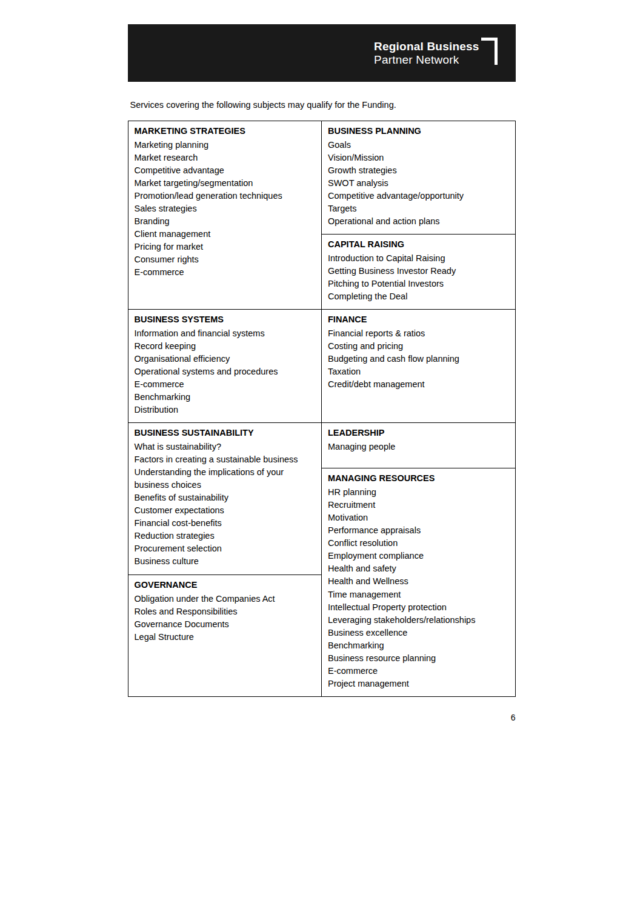Regional Business
Partner Network
Services covering the following subjects may qualify for the Funding.
| Marketing Strategies Marketing planning Market research Competitive advantage Market targeting/segmentation Promotion/lead generation techniques Sales strategies Branding Client management Pricing for market Consumer rights E-commerce | Business Planning Goals Vision/Mission Growth strategies SWOT analysis Competitive advantage/opportunity Targets Operational and action plans Capital Raising Introduction to Capital Raising Getting Business Investor Ready Pitching to Potential Investors Completing the Deal |
| Business Systems Information and financial systems Record keeping Organisational efficiency Operational systems and procedures E-commerce Benchmarking Distribution | Finance Financial reports & ratios Costing and pricing Budgeting and cash flow planning Taxation Credit/debt management |
| Business Sustainability What is sustainability? Factors in creating a sustainable business Understanding the implications of your business choices Benefits of sustainability Customer expectations Financial cost-benefits Reduction strategies Procurement selection Business culture Governance Obligation under the Companies Act Roles and Responsibilities Governance Documents Legal Structure | Leadership Managing people Managing Resources HR planning Recruitment Motivation Performance appraisals Conflict resolution Employment compliance Health and safety Health and Wellness Time management Intellectual Property protection Leveraging stakeholders/relationships Business excellence Benchmarking Business resource planning E-commerce Project management |
6